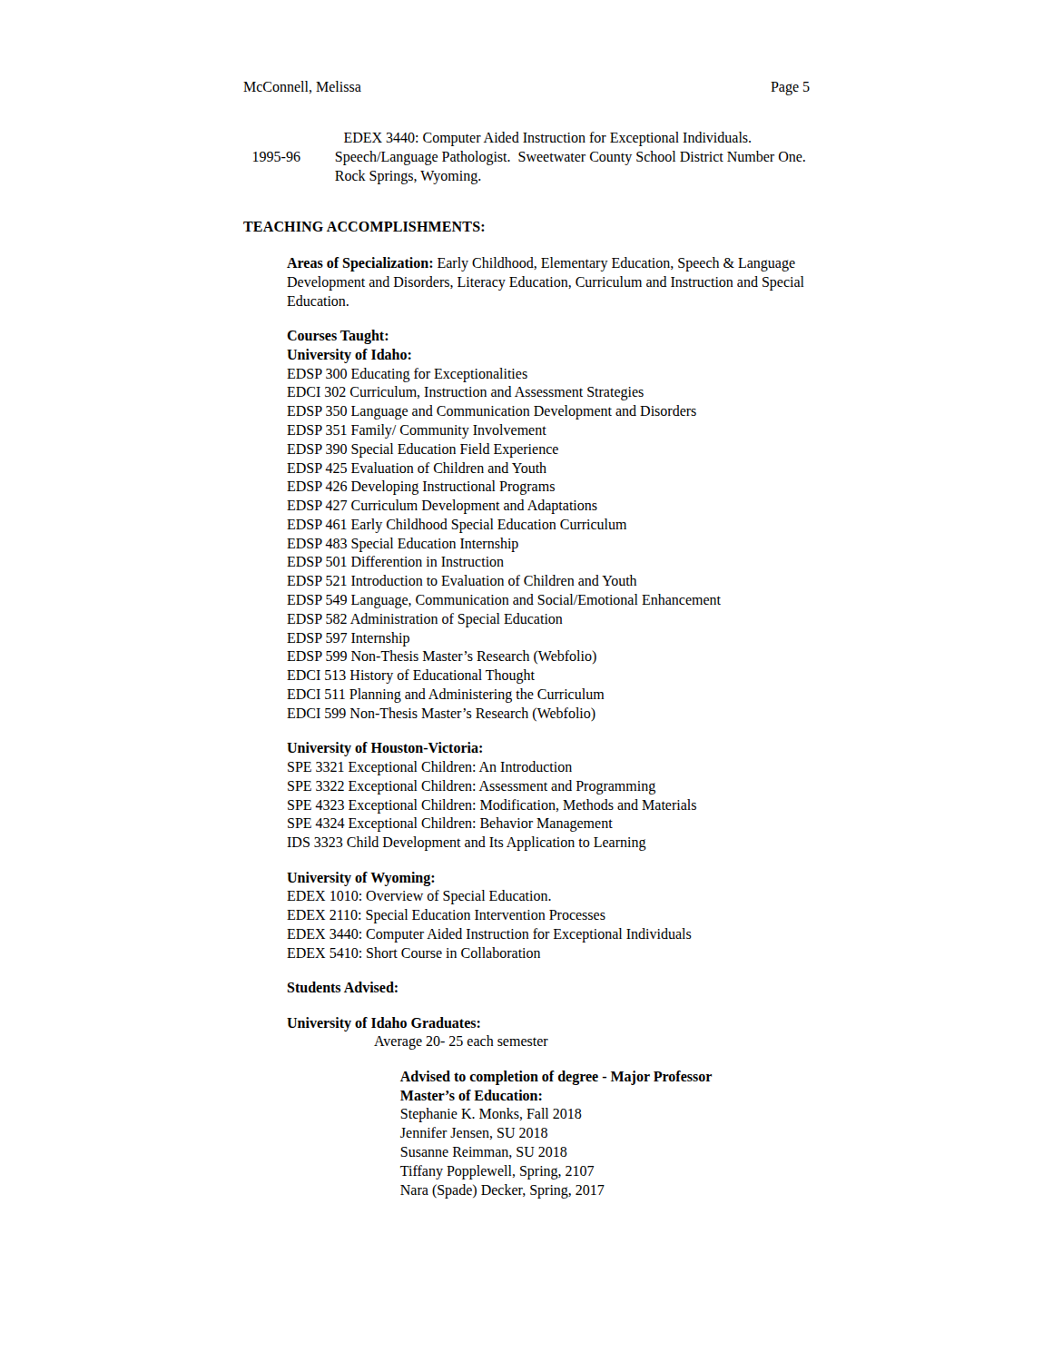McConnell, Melissa
Page 5
EDEX 3440: Computer Aided Instruction for Exceptional Individuals.
1995-96
Speech/Language Pathologist. Sweetwater County School District Number One. Rock Springs, Wyoming.
TEACHING ACCOMPLISHMENTS:
Areas of Specialization: Early Childhood, Elementary Education, Speech & Language Development and Disorders, Literacy Education, Curriculum and Instruction and Special Education.
Courses Taught:
University of Idaho:
EDSP 300 Educating for Exceptionalities
EDCI 302 Curriculum, Instruction and Assessment Strategies
EDSP 350 Language and Communication Development and Disorders
EDSP 351 Family/ Community Involvement
EDSP 390 Special Education Field Experience
EDSP 425 Evaluation of Children and Youth
EDSP 426 Developing Instructional Programs
EDSP 427 Curriculum Development and Adaptations
EDSP 461 Early Childhood Special Education Curriculum
EDSP 483 Special Education Internship
EDSP 501 Differention in Instruction
EDSP 521 Introduction to Evaluation of Children and Youth
EDSP 549 Language, Communication and Social/Emotional Enhancement
EDSP 582 Administration of Special Education
EDSP 597 Internship
EDSP 599 Non-Thesis Master’s Research (Webfolio)
EDCI 513 History of Educational Thought
EDCI 511 Planning and Administering the Curriculum
EDCI 599 Non-Thesis Master’s Research (Webfolio)
University of Houston-Victoria:
SPE 3321 Exceptional Children: An Introduction
SPE 3322 Exceptional Children: Assessment and Programming
SPE 4323 Exceptional Children: Modification, Methods and Materials
SPE 4324 Exceptional Children: Behavior Management
IDS 3323 Child Development and Its Application to Learning
University of Wyoming:
EDEX 1010: Overview of Special Education.
EDEX 2110: Special Education Intervention Processes
EDEX 3440: Computer Aided Instruction for Exceptional Individuals
EDEX 5410: Short Course in Collaboration
Students Advised:
University of Idaho Graduates:
Average 20- 25 each semester
Advised to completion of degree - Major Professor
Master’s of Education:
Stephanie K. Monks, Fall 2018
Jennifer Jensen, SU 2018
Susanne Reimman, SU 2018
Tiffany Popplewell, Spring, 2107
Nara (Spade) Decker, Spring, 2017